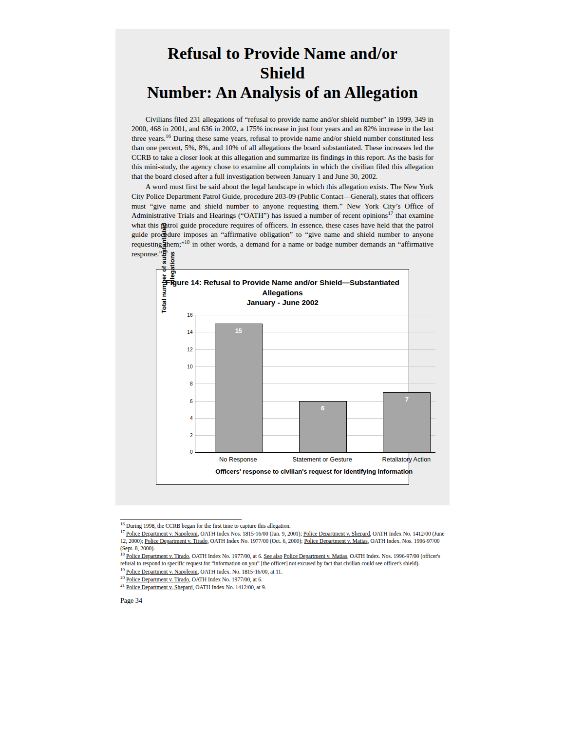Refusal to Provide Name and/or Shield
Number: An Analysis of an Allegation
Civilians filed 231 allegations of “refusal to provide name and/or shield number” in 1999, 349 in 2000, 468 in 2001, and 636 in 2002, a 175% increase in just four years and an 82% increase in the last three years.16 During these same years, refusal to provide name and/or shield number constituted less than one percent, 5%, 8%, and 10% of all allegations the board substantiated. These increases led the CCRB to take a closer look at this allegation and summarize its findings in this report. As the basis for this mini-study, the agency chose to examine all complaints in which the civilian filed this allegation that the board closed after a full investigation between January 1 and June 30, 2002.
A word must first be said about the legal landscape in which this allegation exists. The New York City Police Department Patrol Guide, procedure 203-09 (Public Contact—General), states that officers must “give name and shield number to anyone requesting them.” New York City’s Office of Administrative Trials and Hearings (“OATH”) has issued a number of recent opinions17 that examine what this patrol guide procedure requires of officers. In essence, these cases have held that the patrol guide procedure imposes an “affirmative obligation” to “give name and shield number to anyone requesting them;”18 in other words, a demand for a name or badge number demands an “affirmative response.”19
Figure 14: Refusal to Provide Name and/or Shield—Substantiated
Allegations
January - June 2002
Total number of substantiated
allegations
16
14
12
10
8
6
4
2
0
15
6
7
No Response
Statement or Gesture
Retaliatory Action
Officers' response to civilian's request for identifying information
16 During 1998, the CCRB began for the first time to capture this allegation.
17 Police Department v. Napoleoni, OATH Index Nos. 1815-16/00 (Jan. 9, 2001); Police Department v. Shepard, OATH Index No. 1412/00 (June 12, 2000); Police Department v. Tirado, OATH Index No. 1977/00 (Oct. 6, 2000); Police Department v. Matias, OATH Index. Nos. 1996-97/00 (Sept. 8, 2000).
18 Police Department v. Tirado, OATH Index No. 1977/00, at 6. See also Police Department v. Matias, OATH Index. Nos. 1996-97/00 (officer's refusal to respond to specific request for “information on you” [the officer] not excused by fact that civilian could see officer's shield).
19 Police Department v. Napoleoni, OATH Index. No. 1815-16/00, at 11.
20 Police Department v. Tirado, OATH Index No. 1977/00, at 6.
21 Police Department v. Shepard, OATH Index No. 1412/00, at 9.
Page 34